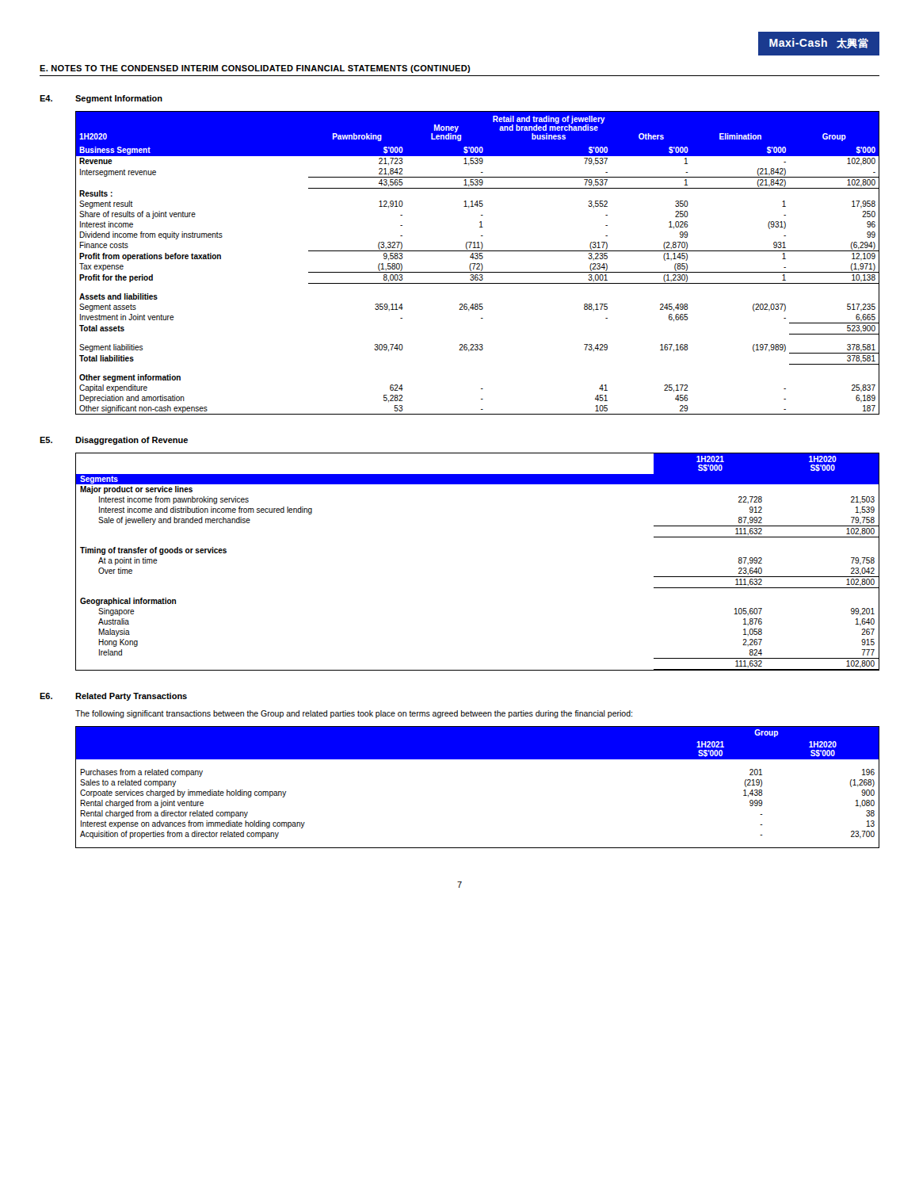Maxi-Cash 太興當
E. NOTES TO THE CONDENSED INTERIM CONSOLIDATED FINANCIAL STATEMENTS (CONTINUED)
E4.
Segment Information
| 1H2020 | Pawnbroking | Money Lending | Retail and trading of jewellery and branded merchandise business | Others | Elimination | Group |
| --- | --- | --- | --- | --- | --- | --- |
| Business Segment | $'000 | $'000 | $'000 | $'000 | $'000 | $'000 |
| Revenue | 21,723 | 1,539 | 79,537 | 1 | - | 102,800 |
| Intersegment revenue | 21,842 | - | - | - | (21,842) | - |
| | 43,565 | 1,539 | 79,537 | 1 | (21,842) | 102,800 |
| Results : | |
| Segment result | 12,910 | 1,145 | 3,552 | 350 | 1 | 17,958 |
| Share of results of a joint venture | - | - | - | 250 | - | 250 |
| Interest income | - | 1 | - | 1,026 | (931) | 96 |
| Dividend income from equity instruments | - | - | - | 99 | - | 99 |
| Finance costs | (3,327) | (711) | (317) | (2,870) | 931 | (6,294) |
| Profit from operations before taxation | 9,583 | 435 | 3,235 | (1,145) | 1 | 12,109 |
| Tax expense | (1,580) | (72) | (234) | (85) | - | (1,971) |
| Profit for the period | 8,003 | 363 | 3,001 | (1,230) | 1 | 10,138 |
| Assets and liabilities | |
| Segment assets | 359,114 | 26,485 | 88,175 | 245,498 | (202,037) | 517,235 |
| Investment in Joint venture | - | - | - | 6,665 | - | 6,665 |
| Total assets | | 523,900 |
| Segment liabilities | 309,740 | 26,233 | 73,429 | 167,168 | (197,989) | 378,581 |
| Total liabilities | | 378,581 |
| Other segment information | |
| Capital expenditure | 624 | - | 41 | 25,172 | - | 25,837 |
| Depreciation and amortisation | 5,282 | - | 451 | 456 | - | 6,189 |
| Other significant non-cash expenses | 53 | - | 105 | 29 | - | 187 |
E5.
Disaggregation of Revenue
| | 1H2021 S$'000 | 1H2020 S$'000 |
| --- | --- | --- |
| Segments | | |
| Major product or service lines | | |
| Interest income from pawnbroking services | 22,728 | 21,503 |
| Interest income and distribution income from secured lending | 912 | 1,539 |
| Sale of jewellery and branded merchandise | 87,992 | 79,758 |
| | 111,632 | 102,800 |
| Timing of transfer of goods or services | | |
| At a point in time | 87,992 | 79,758 |
| Over time | 23,640 | 23,042 |
| | 111,632 | 102,800 |
| Geographical information | | |
| Singapore | 105,607 | 99,201 |
| Australia | 1,876 | 1,640 |
| Malaysia | 1,058 | 267 |
| Hong Kong | 2,267 | 915 |
| Ireland | 824 | 777 |
| | 111,632 | 102,800 |
E6.
Related Party Transactions
The following significant transactions between the Group and related parties took place on terms agreed between the parties during the financial period:
| | Group |
| --- | --- |
| 1H2021 S$'000 | 1H2020 S$'000 |
| Purchases from a related company | 201 | 196 |
| Sales to a related company | (219) | (1,268) |
| Corpoate services charged by immediate holding company | 1,438 | 900 |
| Rental charged from a joint venture | 999 | 1,080 |
| Rental charged from a director related company | - | 38 |
| Interest expense on advances from immediate holding company | - | 13 |
| Acquisition of properties from a director related company | - | 23,700 |
7